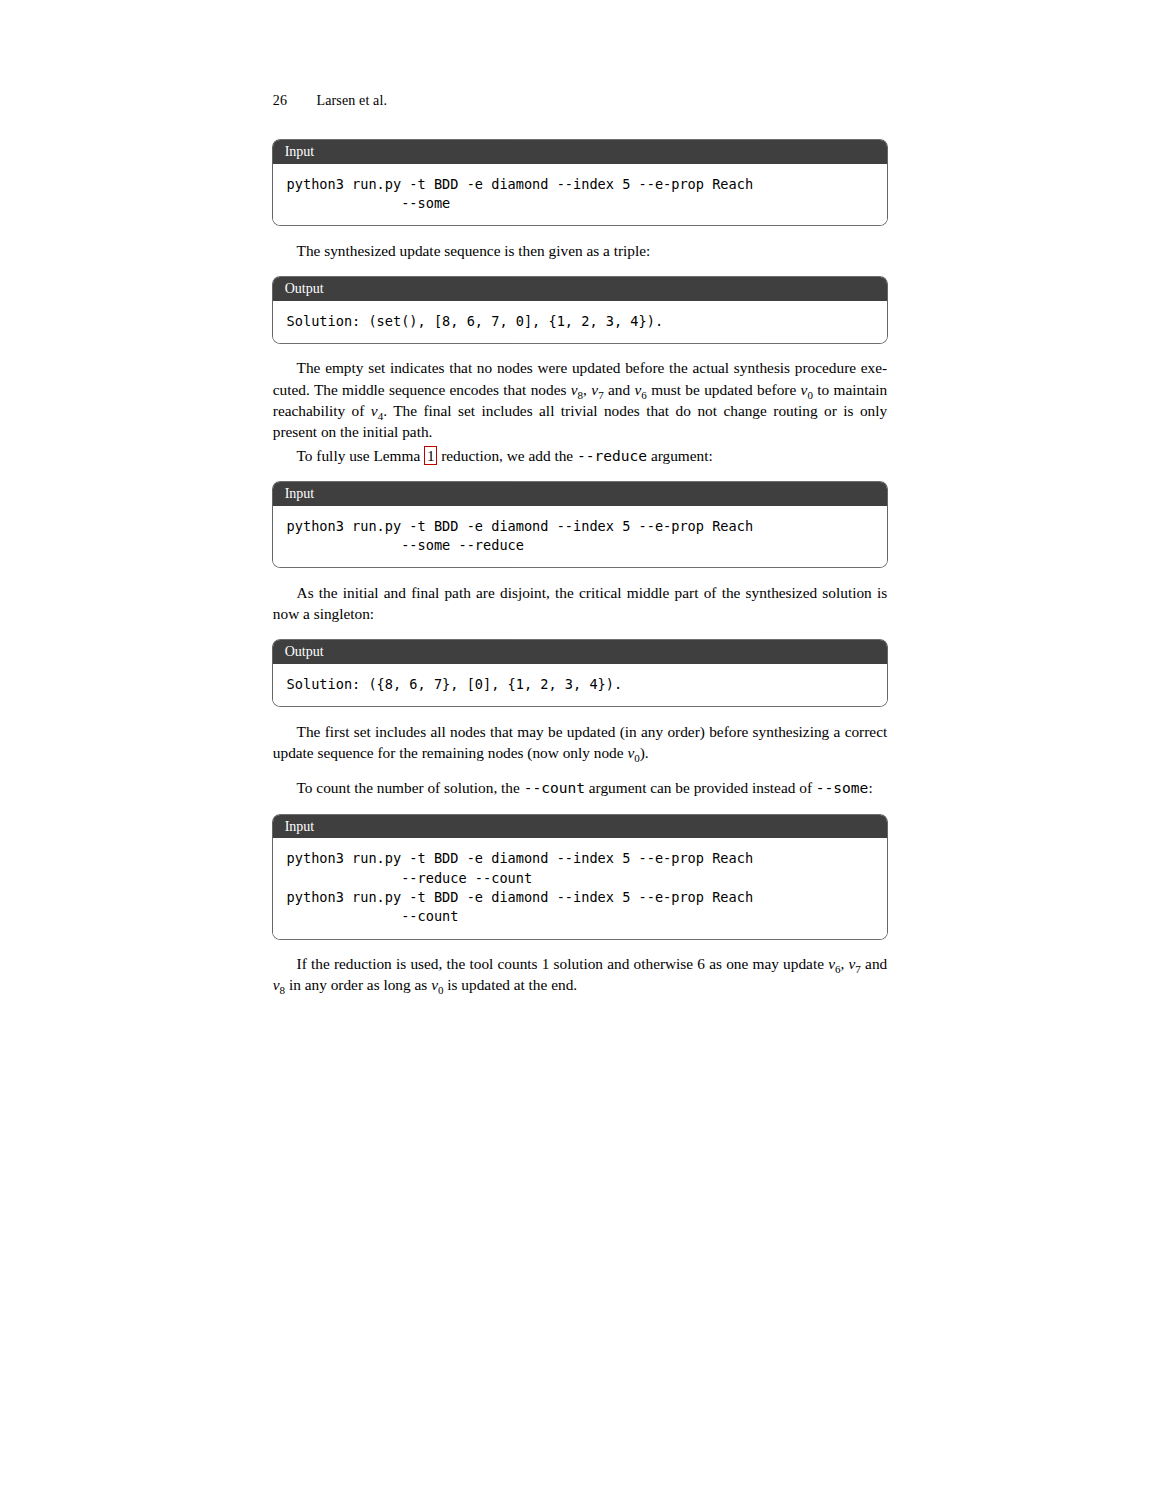26 Larsen et al.
Input
python3 run.py -t BDD -e diamond --index 5 --e-prop Reach
              --some
The synthesized update sequence is then given as a triple:
Output
Solution: (set(), [8, 6, 7, 0], {1, 2, 3, 4}).
The empty set indicates that no nodes were updated before the actual synthesis procedure executed. The middle sequence encodes that nodes v8, v7 and v6 must be updated before v0 to maintain reachability of v4. The final set includes all trivial nodes that do not change routing or is only present on the initial path.
To fully use Lemma 1 reduction, we add the --reduce argument:
Input
python3 run.py -t BDD -e diamond --index 5 --e-prop Reach
              --some --reduce
As the initial and final path are disjoint, the critical middle part of the synthesized solution is now a singleton:
Output
Solution: ({8, 6, 7}, [0], {1, 2, 3, 4}).
The first set includes all nodes that may be updated (in any order) before synthesizing a correct update sequence for the remaining nodes (now only node v0).
To count the number of solution, the --count argument can be provided instead of --some:
Input
python3 run.py -t BDD -e diamond --index 5 --e-prop Reach
              --reduce --count
python3 run.py -t BDD -e diamond --index 5 --e-prop Reach
              --count
If the reduction is used, the tool counts 1 solution and otherwise 6 as one may update v6, v7 and v8 in any order as long as v0 is updated at the end.